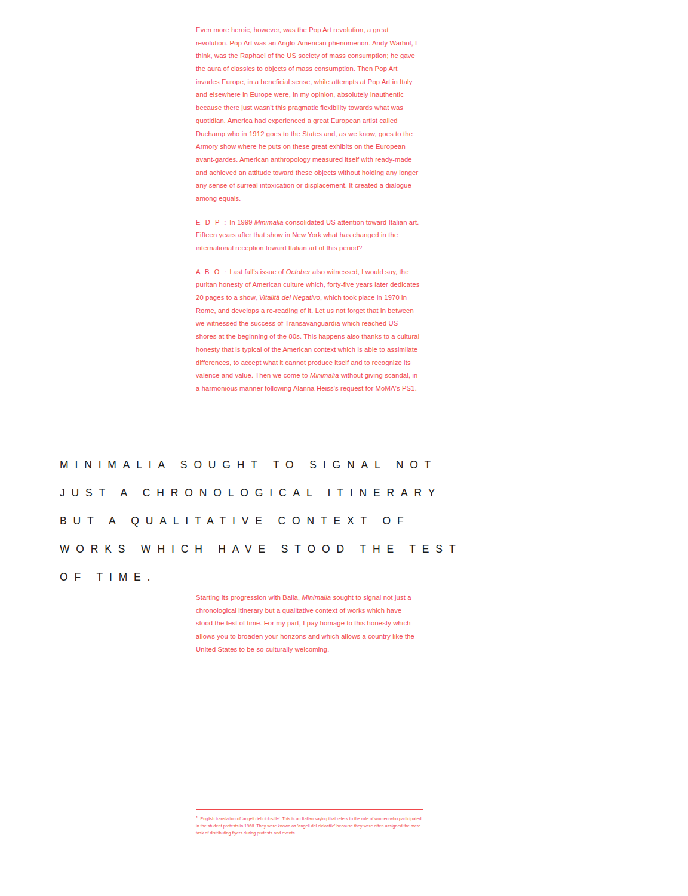Even more heroic, however, was the Pop Art revolution, a great revolution. Pop Art was an Anglo-American phenomenon. Andy Warhol, I think, was the Raphael of the US society of mass consumption; he gave the aura of classics to objects of mass consumption. Then Pop Art invades Europe, in a beneficial sense, while attempts at Pop Art in Italy and elsewhere in Europe were, in my opinion, absolutely inauthentic because there just wasn't this pragmatic flexibility towards what was quotidian. America had experienced a great European artist called Duchamp who in 1912 goes to the States and, as we know, goes to the Armory show where he puts on these great exhibits on the European avant-gardes. American anthropology measured itself with ready-made and achieved an attitude toward these objects without holding any longer any sense of surreal intoxication or displacement. It created a dialogue among equals.
E D P : In 1999 Minimalia consolidated US attention toward Italian art. Fifteen years after that show in New York what has changed in the international reception toward Italian art of this period?
A B O : Last fall's issue of October also witnessed, I would say, the puritan honesty of American culture which, forty-five years later dedicates 20 pages to a show, Vitalità del Negativo, which took place in 1970 in Rome, and develops a re-reading of it. Let us not forget that in between we witnessed the success of Transavanguardia which reached US shores at the beginning of the 80s. This happens also thanks to a cultural honesty that is typical of the American context which is able to assimilate differences, to accept what it cannot produce itself and to recognize its valence and value. Then we come to Minimalia without giving scandal, in a harmonious manner following Alanna Heiss's request for MoMA's PS1.
Minimalia sought to signal not just a chronological itinerary but a qualitative context of works which have stood the test of time.
Starting its progression with Balla, Minimalia sought to signal not just a chronological itinerary but a qualitative context of works which have stood the test of time. For my part, I pay homage to this honesty which allows you to broaden your horizons and which allows a country like the United States to be so culturally welcoming.
1 English translation of 'angeli del ciclostile'. This is an Italian saying that refers to the role of women who participated in the student protests in 1968. They were known as 'angeli del ciclostile' because they were often assigned the mere task of distributing flyers during protests and events.